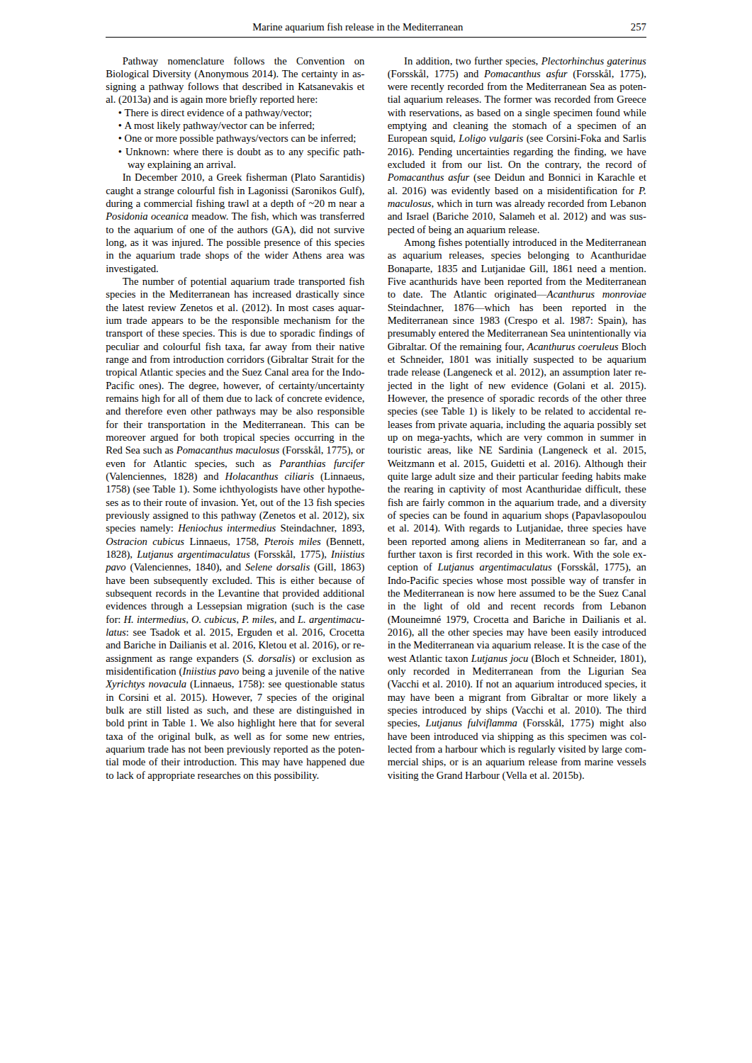Marine aquarium fish release in the Mediterranean 257
Pathway nomenclature follows the Convention on Biological Diversity (Anonymous 2014). The certainty in assigning a pathway follows that described in Katsanevakis et al. (2013a) and is again more briefly reported here:
There is direct evidence of a pathway/vector;
A most likely pathway/vector can be inferred;
One or more possible pathways/vectors can be inferred;
Unknown: where there is doubt as to any specific pathway explaining an arrival.
In December 2010, a Greek fisherman (Plato Sarantidis) caught a strange colourful fish in Lagonissi (Saronikos Gulf), during a commercial fishing trawl at a depth of ~20 m near a Posidonia oceanica meadow. The fish, which was transferred to the aquarium of one of the authors (GA), did not survive long, as it was injured. The possible presence of this species in the aquarium trade shops of the wider Athens area was investigated.
The number of potential aquarium trade transported fish species in the Mediterranean has increased drastically since the latest review Zenetos et al. (2012). In most cases aquarium trade appears to be the responsible mechanism for the transport of these species. This is due to sporadic findings of peculiar and colourful fish taxa, far away from their native range and from introduction corridors (Gibraltar Strait for the tropical Atlantic species and the Suez Canal area for the Indo-Pacific ones). The degree, however, of certainty/uncertainty remains high for all of them due to lack of concrete evidence, and therefore even other pathways may be also responsible for their transportation in the Mediterranean. This can be moreover argued for both tropical species occurring in the Red Sea such as Pomacanthus maculosus (Forsskål, 1775), or even for Atlantic species, such as Paranthias furcifer (Valenciennes, 1828) and Holacanthus ciliaris (Linnaeus, 1758) (see Table 1). Some ichthyologists have other hypotheses as to their route of invasion. Yet, out of the 13 fish species previously assigned to this pathway (Zenetos et al. 2012), six species namely: Heniochus intermedius Steindachner, 1893, Ostracion cubicus Linnaeus, 1758, Pterois miles (Bennett, 1828), Lutjanus argentimaculatus (Forsskål, 1775), Iniistius pavo (Valenciennes, 1840), and Selene dorsalis (Gill, 1863) have been subsequently excluded. This is either because of subsequent records in the Levantine that provided additional evidences through a Lessepsian migration (such is the case for: H. intermedius, O. cubicus, P. miles, and L. argentimaculatus: see Tsadok et al. 2015, Erguden et al. 2016, Crocetta and Bariche in Dailianis et al. 2016, Kletou et al. 2016), or re-assignment as range expanders (S. dorsalis) or exclusion as misidentification (Iniistius pavo being a juvenile of the native Xyrichtys novacula (Linnaeus, 1758): see questionable status in Corsini et al. 2015). However, 7 species of the original bulk are still listed as such, and these are distinguished in bold print in Table 1. We also highlight here that for several taxa of the original bulk, as well as for some new entries, aquarium trade has not been previously reported as the potential mode of their introduction. This may have happened due to lack of appropriate researches on this possibility.
In addition, two further species, Plectorhinchus gaterinus (Forsskål, 1775) and Pomacanthus asfur (Forsskål, 1775), were recently recorded from the Mediterranean Sea as potential aquarium releases. The former was recorded from Greece with reservations, as based on a single specimen found while emptying and cleaning the stomach of a specimen of an European squid, Loligo vulgaris (see Corsini-Foka and Sarlis 2016). Pending uncertainties regarding the finding, we have excluded it from our list. On the contrary, the record of Pomacanthus asfur (see Deidun and Bonnici in Karachle et al. 2016) was evidently based on a misidentification for P. maculosus, which in turn was already recorded from Lebanon and Israel (Bariche 2010, Salameh et al. 2012) and was suspected of being an aquarium release.
Among fishes potentially introduced in the Mediterranean as aquarium releases, species belonging to Acanthuridae Bonaparte, 1835 and Lutjanidae Gill, 1861 need a mention. Five acanthurids have been reported from the Mediterranean to date. The Atlantic originated—Acanthurus monroviae Steindachner, 1876—which has been reported in the Mediterranean since 1983 (Crespo et al. 1987: Spain), has presumably entered the Mediterranean Sea unintentionally via Gibraltar. Of the remaining four, Acanthurus coeruleus Bloch et Schneider, 1801 was initially suspected to be aquarium trade release (Langeneck et al. 2012), an assumption later rejected in the light of new evidence (Golani et al. 2015). However, the presence of sporadic records of the other three species (see Table 1) is likely to be related to accidental releases from private aquaria, including the aquaria possibly set up on mega-yachts, which are very common in summer in touristic areas, like NE Sardinia (Langeneck et al. 2015, Weitzmann et al. 2015, Guidetti et al. 2016). Although their quite large adult size and their particular feeding habits make the rearing in captivity of most Acanthuridae difficult, these fish are fairly common in the aquarium trade, and a diversity of species can be found in aquarium shops (Papavlasopoulou et al. 2014). With regards to Lutjanidae, three species have been reported among aliens in Mediterranean so far, and a further taxon is first recorded in this work. With the sole exception of Lutjanus argentimaculatus (Forsskål, 1775), an Indo-Pacific species whose most possible way of transfer in the Mediterranean is now here assumed to be the Suez Canal in the light of old and recent records from Lebanon (Mouneimné 1979, Crocetta and Bariche in Dailianis et al. 2016), all the other species may have been easily introduced in the Mediterranean via aquarium release. It is the case of the west Atlantic taxon Lutjanus jocu (Bloch et Schneider, 1801), only recorded in Mediterranean from the Ligurian Sea (Vacchi et al. 2010). If not an aquarium introduced species, it may have been a migrant from Gibraltar or more likely a species introduced by ships (Vacchi et al. 2010). The third species, Lutjanus fulviflamma (Forsskål, 1775) might also have been introduced via shipping as this specimen was collected from a harbour which is regularly visited by large commercial ships, or is an aquarium release from marine vessels visiting the Grand Harbour (Vella et al. 2015b).